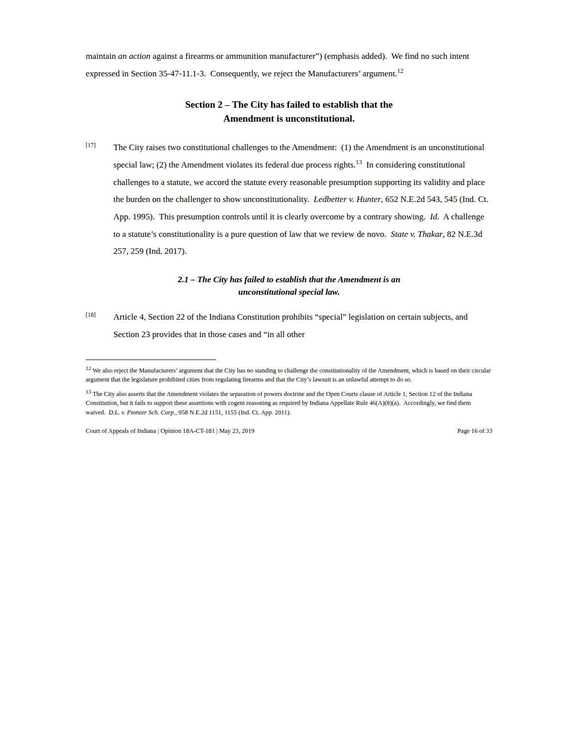maintain an action against a firearms or ammunition manufacturer”) (emphasis added). We find no such intent expressed in Section 35-47-11.1-3. Consequently, we reject the Manufacturers’ argument.12
Section 2 – The City has failed to establish that the
Amendment is unconstitutional.
[17]
The City raises two constitutional challenges to the Amendment: (1) the Amendment is an unconstitutional special law; (2) the Amendment violates its federal due process rights.13 In considering constitutional challenges to a statute, we accord the statute every reasonable presumption supporting its validity and place the burden on the challenger to show unconstitutionality. Ledbetter v. Hunter, 652 N.E.2d 543, 545 (Ind. Ct. App. 1995). This presumption controls until it is clearly overcome by a contrary showing. Id. A challenge to a statute’s constitutionality is a pure question of law that we review de novo. State v. Thakar, 82 N.E.3d 257, 259 (Ind. 2017).
2.1 – The City has failed to establish that the Amendment is an
unconstitutional special law.
[18]
Article 4, Section 22 of the Indiana Constitution prohibits “special” legislation on certain subjects, and Section 23 provides that in those cases and “in all other
12 We also reject the Manufacturers’ argument that the City has no standing to challenge the constitutionality of the Amendment, which is based on their circular argument that the legislature prohibited cities from regulating firearms and that the City’s lawsuit is an unlawful attempt to do so.
13 The City also asserts that the Amendment violates the separation of powers doctrine and the Open Courts clause of Article 1, Section 12 of the Indiana Constitution, but it fails to support these assertions with cogent reasoning as required by Indiana Appellate Rule 46(A)(8)(a). Accordingly, we find them waived. D.L. v. Pioneer Sch. Corp., 958 N.E.2d 1151, 1155 (Ind. Ct. App. 2011).
Court of Appeals of Indiana | Opinion 18A-CT-181 | May 23, 2019 Page 16 of 33